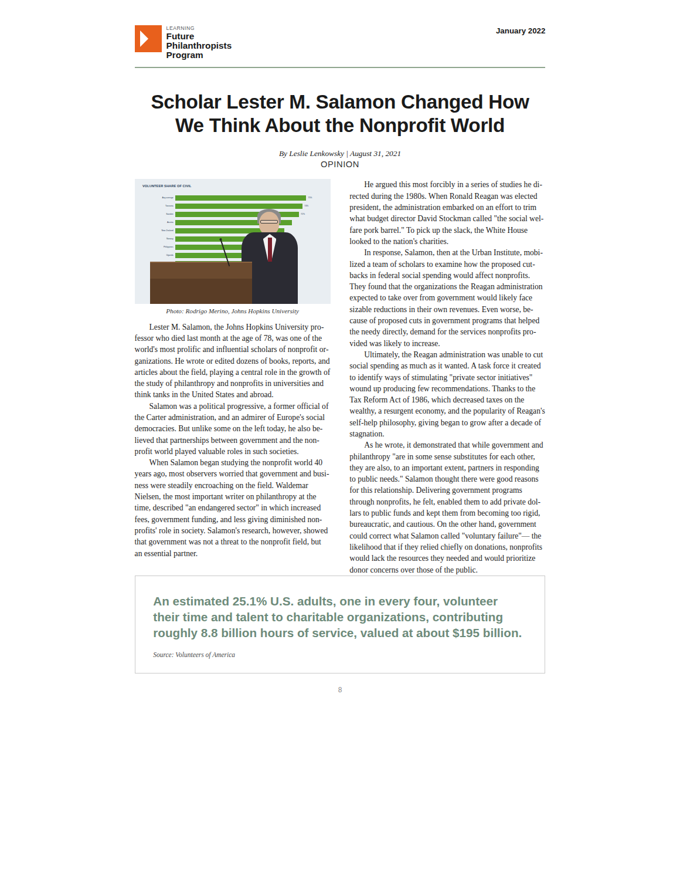Learning Future Philanthropists Program
January 2022
Scholar Lester M. Salamon Changed How
We Think About the Nonprofit World
By Leslie Lenkowsky | August 31, 2021
OPINION
VOLUNTEER SHARE OF CIVIL
Avg average 75%
Tanzania 74%
Sweden 72%
Austria
New Zealand
Norway 59%
Philippines 57%
Uganda 56%
Romania 54%
India
Finland
Chile
Kingdom
Photo: Rodrigo Merino, Johns Hopkins University
Lester M. Salamon, the Johns Hopkins University professor who died last month at the age of 78, was one of the world's most prolific and influential scholars of nonprofit organizations. He wrote or edited dozens of books, reports, and articles about the field, playing a central role in the growth of the study of philanthropy and nonprofits in universities and think tanks in the United States and abroad.
Salamon was a political progressive, a former official of the Carter administration, and an admirer of Europe's social democracies. But unlike some on the left today, he also believed that partnerships between government and the nonprofit world played valuable roles in such societies.
When Salamon began studying the nonprofit world 40 years ago, most observers worried that government and business were steadily encroaching on the field. Waldemar Nielsen, the most important writer on philanthropy at the time, described "an endangered sector" in which increased fees, government funding, and less giving diminished nonprofits' role in society. Salamon's research, however, showed that government was not a threat to the nonprofit field, but an essential partner.
He argued this most forcibly in a series of studies he directed during the 1980s. When Ronald Reagan was elected president, the administration embarked on an effort to trim what budget director David Stockman called "the social welfare pork barrel." To pick up the slack, the White House looked to the nation's charities.
In response, Salamon, then at the Urban Institute, mobilized a team of scholars to examine how the proposed cutbacks in federal social spending would affect nonprofits. They found that the organizations the Reagan administration expected to take over from government would likely face sizable reductions in their own revenues. Even worse, because of proposed cuts in government programs that helped the needy directly, demand for the services nonprofits provided was likely to increase.
Ultimately, the Reagan administration was unable to cut social spending as much as it wanted. A task force it created to identify ways of stimulating "private sector initiatives" wound up producing few recommendations. Thanks to the Tax Reform Act of 1986, which decreased taxes on the wealthy, a resurgent economy, and the popularity of Reagan's self-help philosophy, giving began to grow after a decade of stagnation.
As he wrote, it demonstrated that while government and philanthropy "are in some sense substitutes for each other, they are also, to an important extent, partners in responding to public needs." Salamon thought there were good reasons for this relationship. Delivering government programs through nonprofits, he felt, enabled them to add private dollars to public funds and kept them from becoming too rigid, bureaucratic, and cautious. On the other hand, government could correct what Salamon called "voluntary failure"— the likelihood that if they relied chiefly on donations, nonprofits would lack the resources they needed and would prioritize donor concerns over those of the public.
An estimated 25.1% U.S. adults, one in every four, volunteer their time and talent to charitable organizations, contributing roughly 8.8 billion hours of service, valued at about $195 billion.
Source: Volunteers of America
8